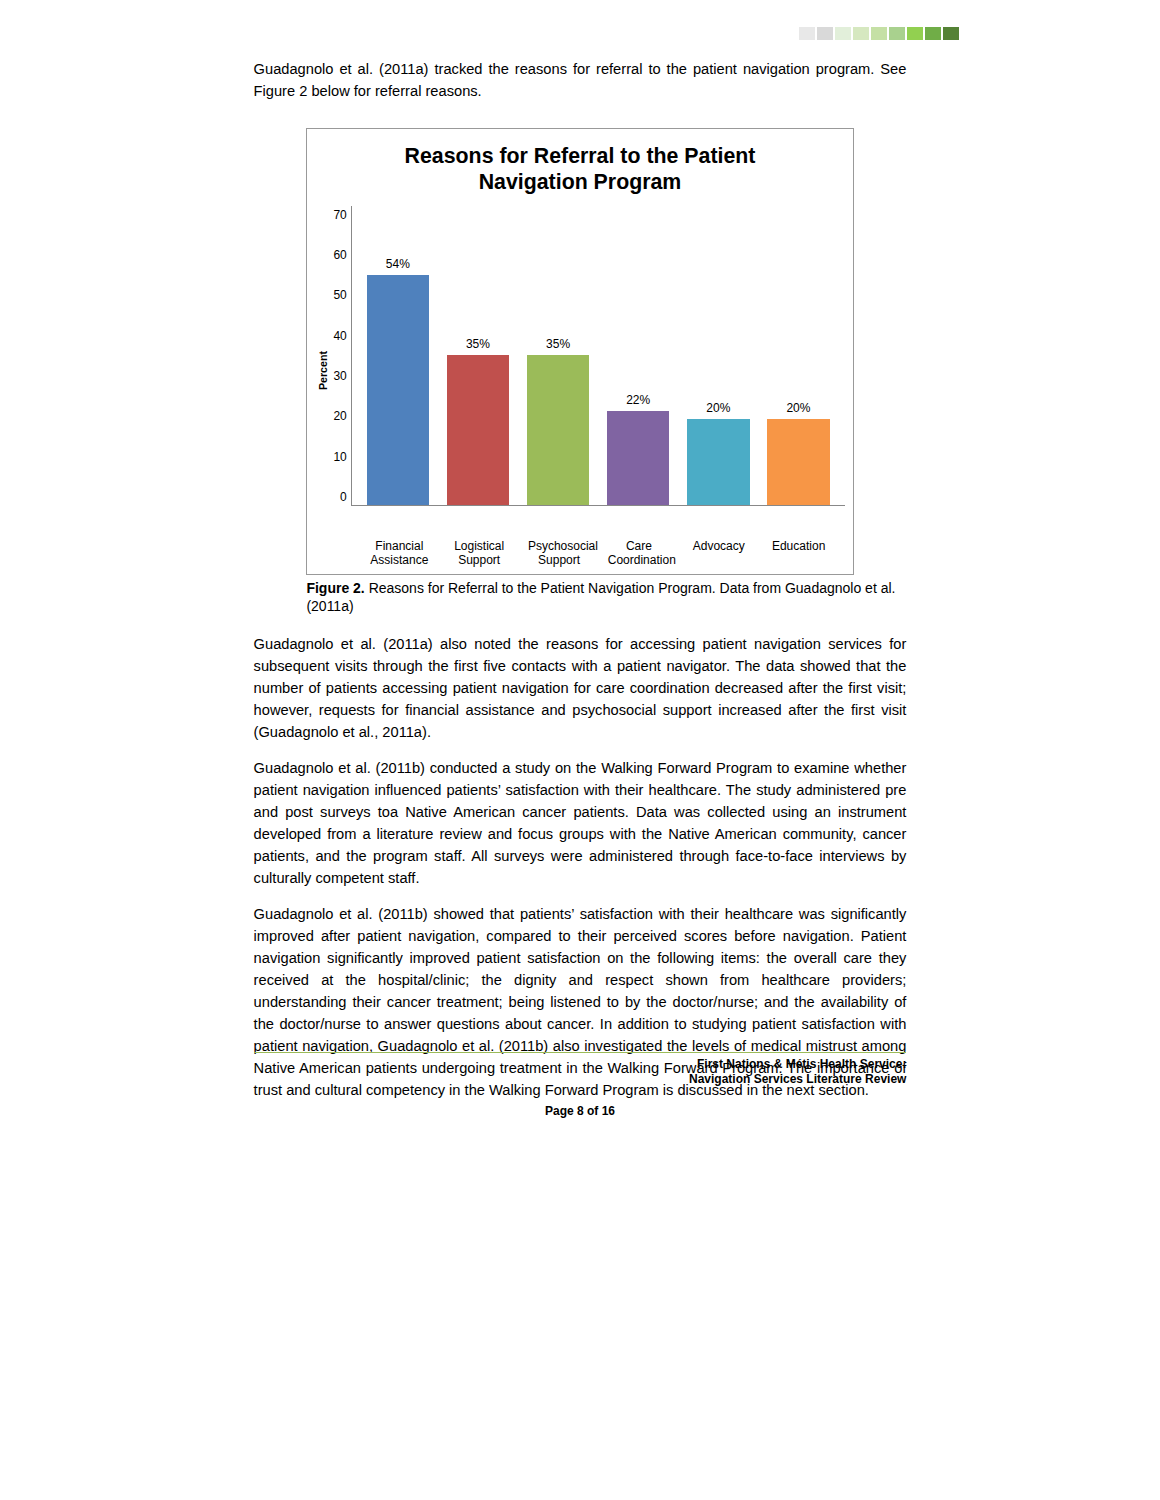Guadagnolo et al. (2011a) tracked the reasons for referral to the patient navigation program. See Figure 2 below for referral reasons.
Reasons for Referral to the Patient
Navigation Program
Percent
70
60
50
40
30
20
10
0
54%
35%
35%
22%
20%
20%
Financial Assistance
Logistical Support
Psychosocial Support
Care Coordination
Advocacy
Education
Figure 2. Reasons for Referral to the Patient Navigation Program. Data from Guadagnolo et al. (2011a)
Guadagnolo et al. (2011a) also noted the reasons for accessing patient navigation services for subsequent visits through the first five contacts with a patient navigator. The data showed that the number of patients accessing patient navigation for care coordination decreased after the first visit; however, requests for financial assistance and psychosocial support increased after the first visit (Guadagnolo et al., 2011a).
Guadagnolo et al. (2011b) conducted a study on the Walking Forward Program to examine whether patient navigation influenced patients’ satisfaction with their healthcare. The study administered pre and post surveys toa Native American cancer patients. Data was collected using an instrument developed from a literature review and focus groups with the Native American community, cancer patients, and the program staff. All surveys were administered through face-to-face interviews by culturally competent staff.
Guadagnolo et al. (2011b) showed that patients’ satisfaction with their healthcare was significantly improved after patient navigation, compared to their perceived scores before navigation. Patient navigation significantly improved patient satisfaction on the following items: the overall care they received at the hospital/clinic; the dignity and respect shown from healthcare providers; understanding their cancer treatment; being listened to by the doctor/nurse; and the availability of the doctor/nurse to answer questions about cancer. In addition to studying patient satisfaction with patient navigation, Guadagnolo et al. (2011b) also investigated the levels of medical mistrust among Native American patients undergoing treatment in the Walking Forward Program. The importance of trust and cultural competency in the Walking Forward Program is discussed in the next section.
First Nations & Métis Health Service:
Navigation Services Literature Review
Page 8 of 16